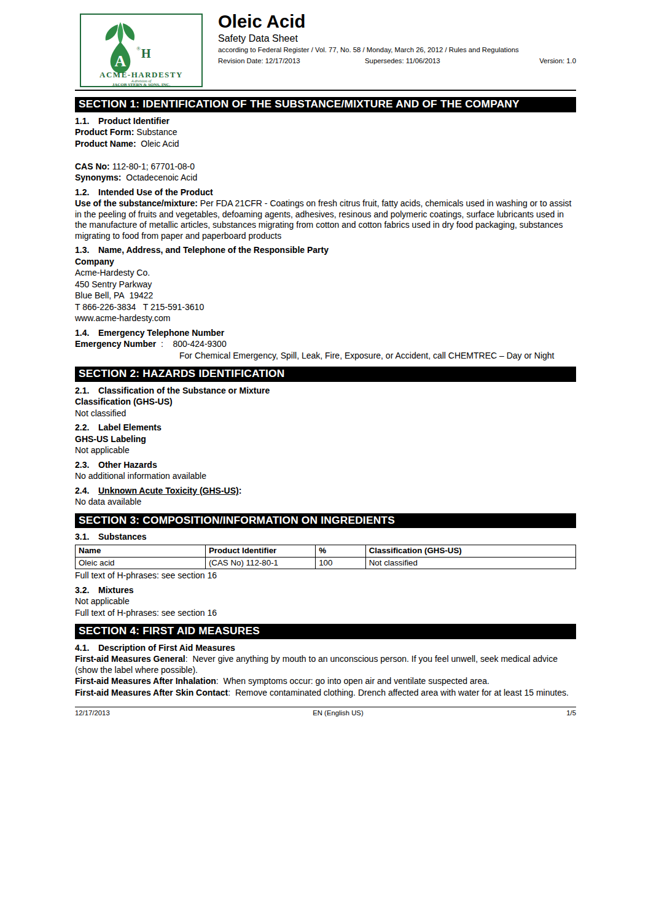A ® H ACME-HARDESTY A division of JACOB STERN & SONS, INC.
Oleic Acid
Safety Data Sheet
according to Federal Register / Vol. 77, No. 58 / Monday, March 26, 2012 / Rules and Regulations
Revision Date: 12/17/2013 Supersedes: 11/06/2013 Version: 1.0
SECTION 1: IDENTIFICATION OF THE SUBSTANCE/MIXTURE AND OF THE COMPANY
1.1. Product Identifier
Product Form: Substance
Product Name: Oleic Acid
CAS No: 112-80-1; 67701-08-0
Synonyms: Octadecenoic Acid
1.2. Intended Use of the Product
Use of the substance/mixture: Per FDA 21CFR - Coatings on fresh citrus fruit, fatty acids, chemicals used in washing or to assist in the peeling of fruits and vegetables, defoaming agents, adhesives, resinous and polymeric coatings, surface lubricants used in the manufacture of metallic articles, substances migrating from cotton and cotton fabrics used in dry food packaging, substances migrating to food from paper and paperboard products
1.3. Name, Address, and Telephone of the Responsible Party
Company
Acme-Hardesty Co.
450 Sentry Parkway
Blue Bell, PA 19422
T 866-226-3834 T 215-591-3610
www.acme-hardesty.com
1.4. Emergency Telephone Number
Emergency Number : 800-424-9300
For Chemical Emergency, Spill, Leak, Fire, Exposure, or Accident, call CHEMTREC – Day or Night
SECTION 2: HAZARDS IDENTIFICATION
2.1. Classification of the Substance or Mixture
Classification (GHS-US)
Not classified
2.2. Label Elements
GHS-US Labeling
Not applicable
2.3. Other Hazards
No additional information available
2.4. Unknown Acute Toxicity (GHS-US):
No data available
SECTION 3: COMPOSITION/INFORMATION ON INGREDIENTS
3.1. Substances
| Name | Product Identifier | % | Classification (GHS-US) |
| --- | --- | --- | --- |
| Oleic acid | (CAS No) 112-80-1 | 100 | Not classified |
Full text of H-phrases: see section 16
3.2. Mixtures
Not applicable
Full text of H-phrases: see section 16
SECTION 4: FIRST AID MEASURES
4.1. Description of First Aid Measures
First-aid Measures General: Never give anything by mouth to an unconscious person. If you feel unwell, seek medical advice (show the label where possible).
First-aid Measures After Inhalation: When symptoms occur: go into open air and ventilate suspected area.
First-aid Measures After Skin Contact: Remove contaminated clothing. Drench affected area with water for at least 15 minutes.
12/17/2013 EN (English US) 1/5